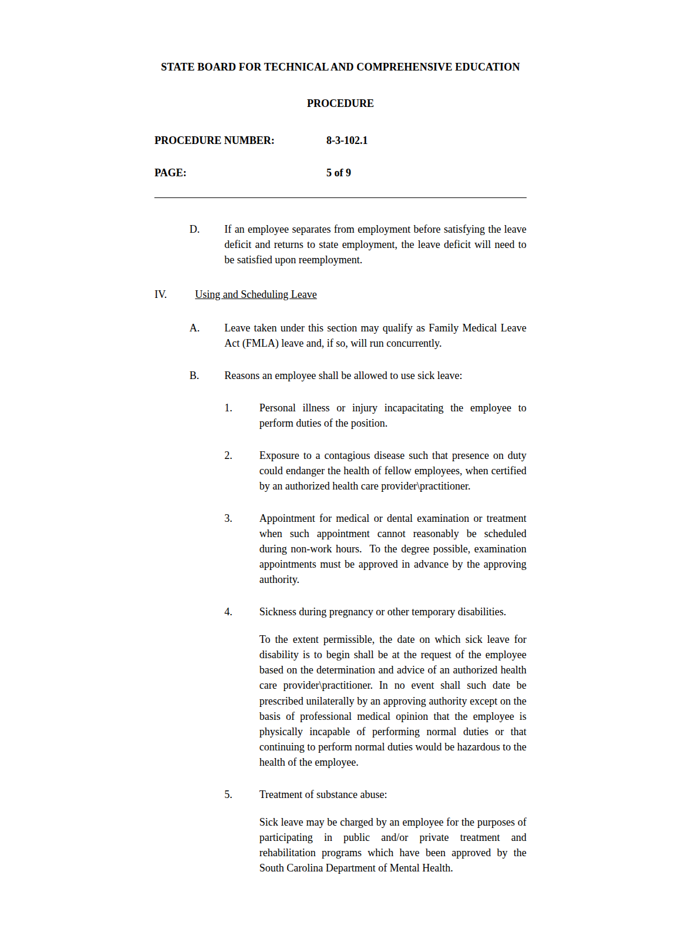STATE BOARD FOR TECHNICAL AND COMPREHENSIVE EDUCATION
PROCEDURE
PROCEDURE NUMBER:
8-3-102.1
PAGE:
5 of 9
D.
If an employee separates from employment before satisfying the leave deficit and returns to state employment, the leave deficit will need to be satisfied upon reemployment.
IV.
Using and Scheduling Leave
A.
Leave taken under this section may qualify as Family Medical Leave Act (FMLA) leave and, if so, will run concurrently.
B.
Reasons an employee shall be allowed to use sick leave:
1.
Personal illness or injury incapacitating the employee to perform duties of the position.
2.
Exposure to a contagious disease such that presence on duty could endanger the health of fellow employees, when certified by an authorized health care provider\practitioner.
3.
Appointment for medical or dental examination or treatment when such appointment cannot reasonably be scheduled during non-work hours. To the degree possible, examination appointments must be approved in advance by the approving authority.
4.
Sickness during pregnancy or other temporary disabilities.
To the extent permissible, the date on which sick leave for disability is to begin shall be at the request of the employee based on the determination and advice of an authorized health care provider\practitioner. In no event shall such date be prescribed unilaterally by an approving authority except on the basis of professional medical opinion that the employee is physically incapable of performing normal duties or that continuing to perform normal duties would be hazardous to the health of the employee.
5.
Treatment of substance abuse:
Sick leave may be charged by an employee for the purposes of participating in public and/or private treatment and rehabilitation programs which have been approved by the South Carolina Department of Mental Health.